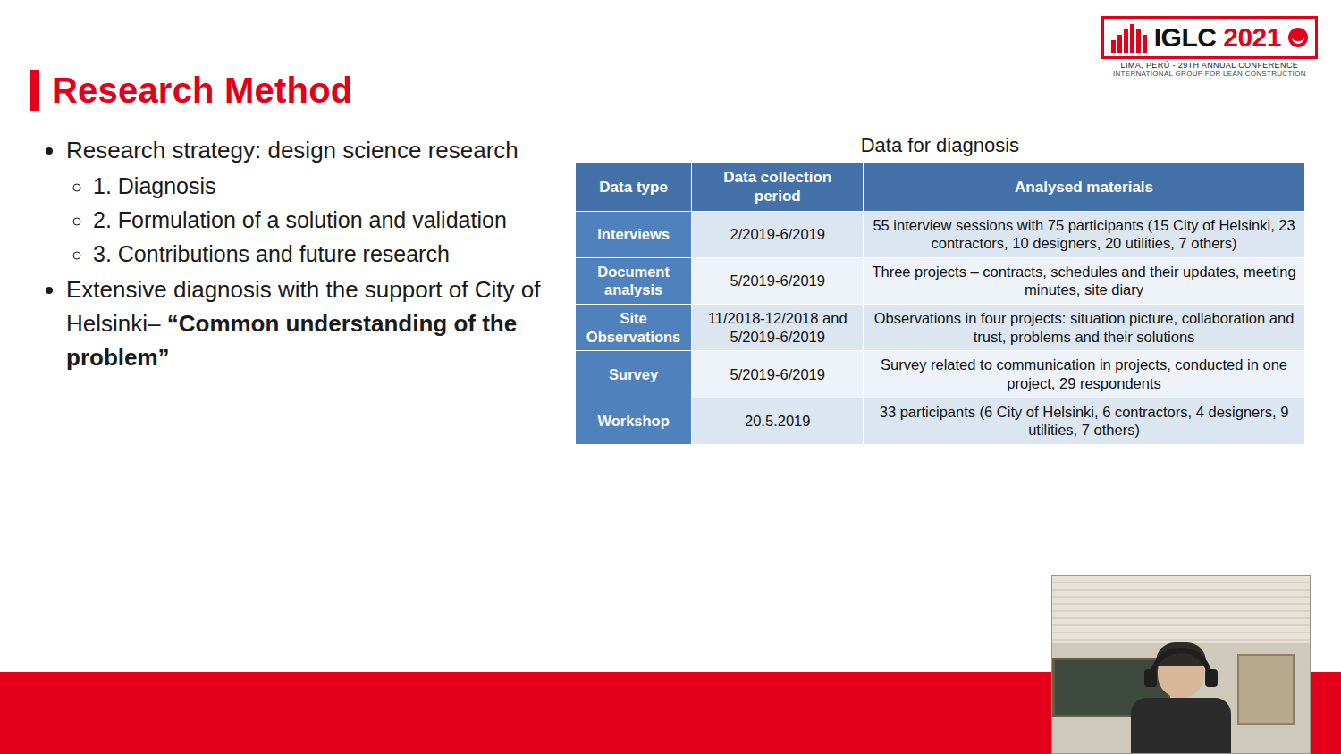IGLC 2021
LIMA, PERÚ - 29TH ANNUAL CONFERENCE
INTERNATIONAL GROUP FOR LEAN CONSTRUCTION
Research Method
Research strategy: design science research
1. Diagnosis
2. Formulation of a solution and validation
3. Contributions and future research
Extensive diagnosis with the support of City of Helsinki– “Common understanding of the problem”
Data for diagnosis
| Data type | Data collection period | Analysed materials |
| --- | --- | --- |
| Interviews | 2/2019-6/2019 | 55 interview sessions with 75 participants (15 City of Helsinki, 23 contractors, 10 designers, 20 utilities, 7 others) |
| Document analysis | 5/2019-6/2019 | Three projects – contracts, schedules and their updates, meeting minutes, site diary |
| Site Observations | 11/2018-12/2018 and 5/2019-6/2019 | Observations in four projects: situation picture, collaboration and trust, problems and their solutions |
| Survey | 5/2019-6/2019 | Survey related to communication in projects, conducted in one project, 29 respondents |
| Workshop | 20.5.2019 | 33 participants (6 City of Helsinki, 6 contractors, 4 designers, 9 utilities, 7 others) |